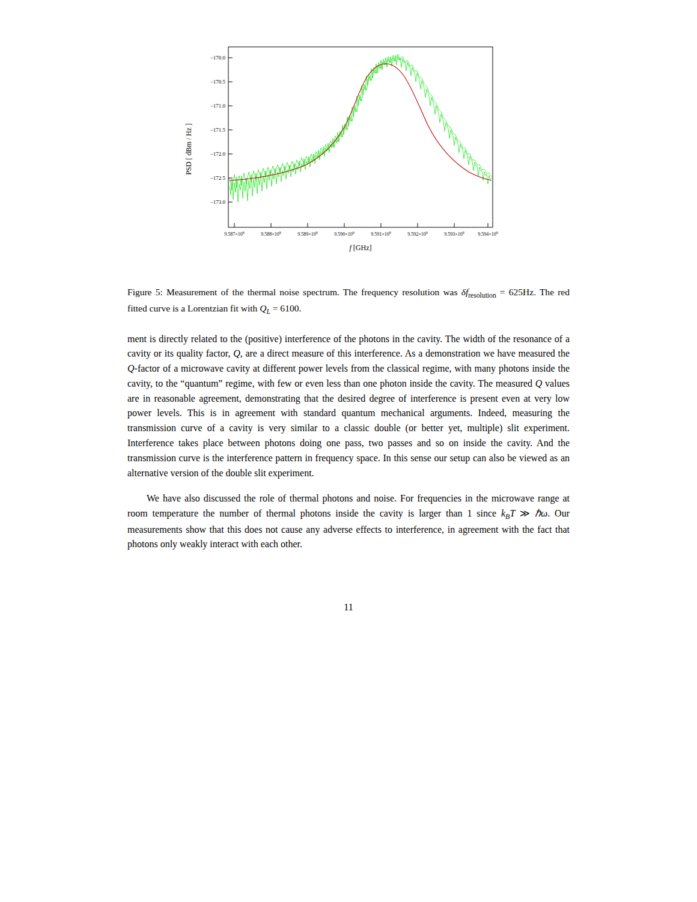PSD [ dBm / Hz ] −170.0 −170.5 −171.0 −171.5 −172.0 −172.5 −173.0 9.587×109 9.588×109 9.589×109 9.590×109 9.591×109 9.592×109 9.593×109 9.594×109 f [GHz]
Figure 5: Measurement of the thermal noise spectrum. The frequency resolution was δfresolution = 625Hz. The red fitted curve is a Lorentzian fit with QL = 6100.
ment is directly related to the (positive) interference of the photons in the cavity. The width of the resonance of a cavity or its quality factor, Q, are a direct measure of this interference. As a demonstration we have measured the Q-factor of a microwave cavity at different power levels from the classical regime, with many photons inside the cavity, to the “quantum” regime, with few or even less than one photon inside the cavity. The measured Q values are in reasonable agreement, demonstrating that the desired degree of interference is present even at very low power levels. This is in agreement with standard quantum mechanical arguments. Indeed, measuring the transmission curve of a cavity is very similar to a classic double (or better yet, multiple) slit experiment. Interference takes place between photons doing one pass, two passes and so on inside the cavity. And the transmission curve is the interference pattern in frequency space. In this sense our setup can also be viewed as an alternative version of the double slit experiment.
We have also discussed the role of thermal photons and noise. For frequencies in the microwave range at room temperature the number of thermal photons inside the cavity is larger than 1 since kBT ≫ ℏω. Our measurements show that this does not cause any adverse effects to interference, in agreement with the fact that photons only weakly interact with each other.
11